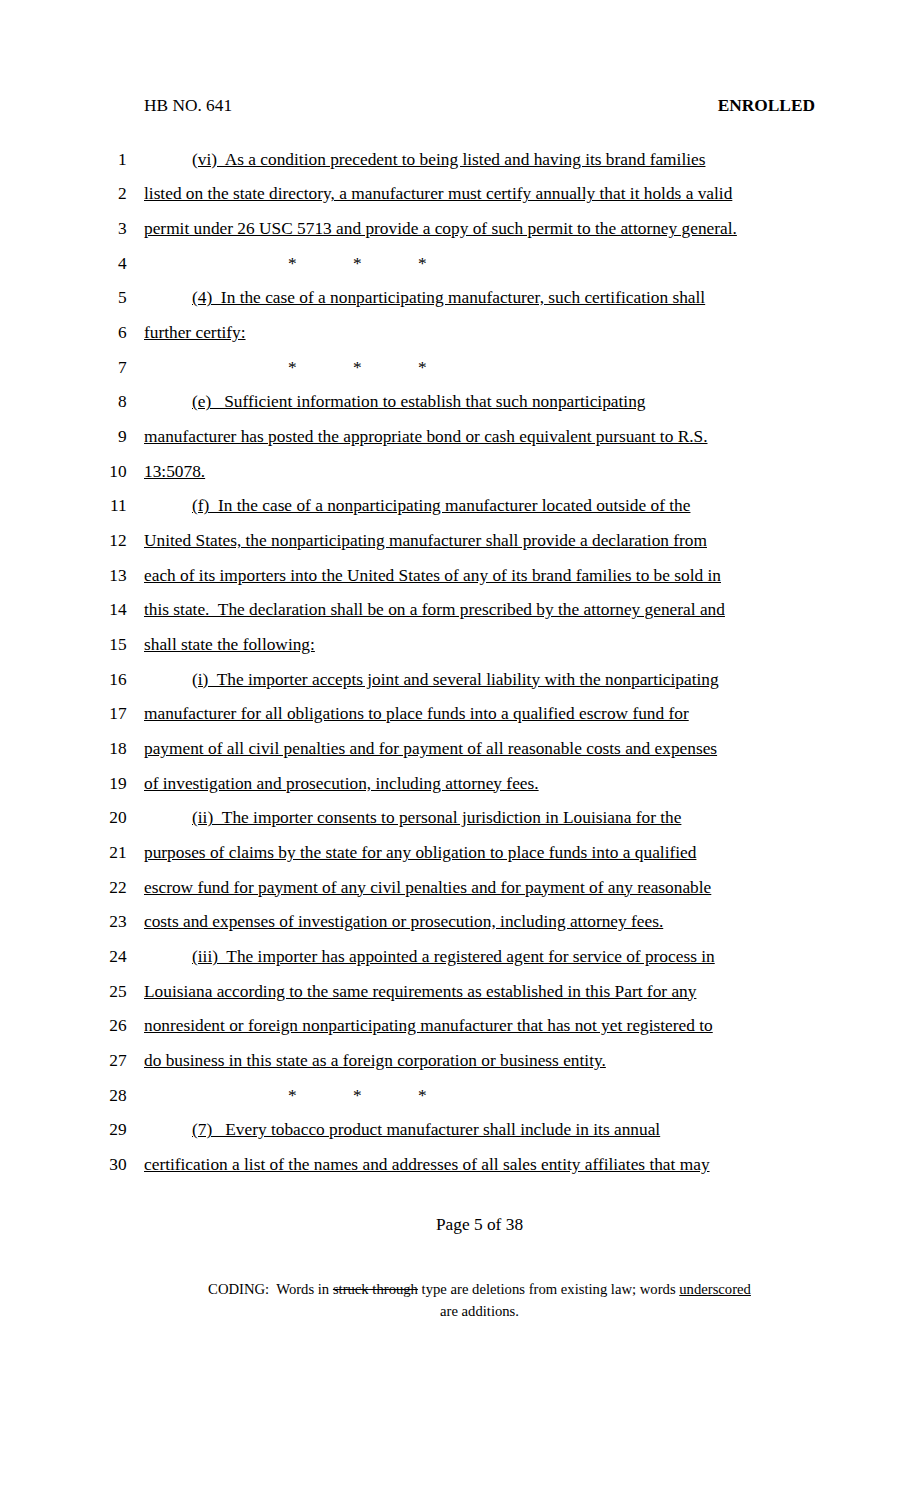HB NO. 641 ENROLLED
(vi) As a condition precedent to being listed and having its brand families
listed on the state directory, a manufacturer must certify annually that it holds a valid
permit under 26 USC 5713 and provide a copy of such permit to the attorney general.
* * *
(4) In the case of a nonparticipating manufacturer, such certification shall
further certify:
* * *
(e) Sufficient information to establish that such nonparticipating
manufacturer has posted the appropriate bond or cash equivalent pursuant to R.S.
13:5078.
(f) In the case of a nonparticipating manufacturer located outside of the
United States, the nonparticipating manufacturer shall provide a declaration from
each of its importers into the United States of any of its brand families to be sold in
this state. The declaration shall be on a form prescribed by the attorney general and
shall state the following:
(i) The importer accepts joint and several liability with the nonparticipating
manufacturer for all obligations to place funds into a qualified escrow fund for
payment of all civil penalties and for payment of all reasonable costs and expenses
of investigation and prosecution, including attorney fees.
(ii) The importer consents to personal jurisdiction in Louisiana for the
purposes of claims by the state for any obligation to place funds into a qualified
escrow fund for payment of any civil penalties and for payment of any reasonable
costs and expenses of investigation or prosecution, including attorney fees.
(iii) The importer has appointed a registered agent for service of process in
Louisiana according to the same requirements as established in this Part for any
nonresident or foreign nonparticipating manufacturer that has not yet registered to
do business in this state as a foreign corporation or business entity.
* * *
(7) Every tobacco product manufacturer shall include in its annual
certification a list of the names and addresses of all sales entity affiliates that may
Page 5 of 38
CODING: Words in struck through type are deletions from existing law; words underscored
are additions.